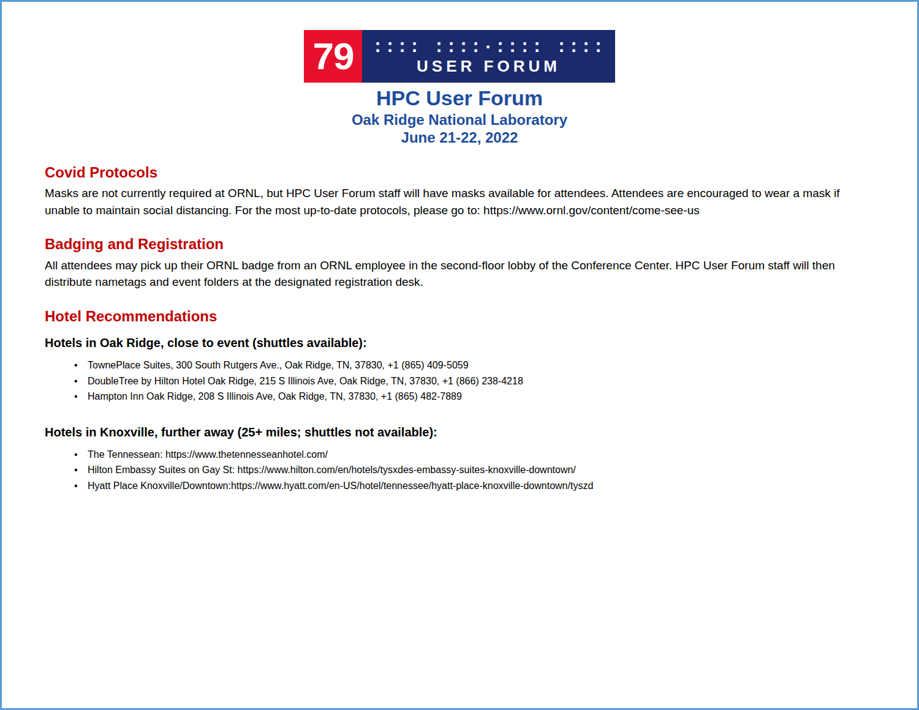79
:::: ::::·:::: ::::
USER FORUM
HPC User Forum
Oak Ridge National Laboratory
June 21-22, 2022
Covid Protocols
Masks are not currently required at ORNL, but HPC User Forum staff will have masks available for attendees. Attendees are encouraged to wear a mask if unable to maintain social distancing. For the most up-to-date protocols, please go to: https://www.ornl.gov/content/come-see-us
Badging and Registration
All attendees may pick up their ORNL badge from an ORNL employee in the second-floor lobby of the Conference Center. HPC User Forum staff will then distribute nametags and event folders at the designated registration desk.
Hotel Recommendations
Hotels in Oak Ridge, close to event (shuttles available):
TownePlace Suites, 300 South Rutgers Ave., Oak Ridge, TN, 37830, +1 (865) 409-5059
DoubleTree by Hilton Hotel Oak Ridge, 215 S Illinois Ave, Oak Ridge, TN, 37830, +1 (866) 238-4218
Hampton Inn Oak Ridge, 208 S Illinois Ave, Oak Ridge, TN, 37830, +1 (865) 482-7889
Hotels in Knoxville, further away (25+ miles; shuttles not available):
The Tennessean: https://www.thetennesseanhotel.com/
Hilton Embassy Suites on Gay St: https://www.hilton.com/en/hotels/tysxdes-embassy-suites-knoxville-downtown/
Hyatt Place Knoxville/Downtown:https://www.hyatt.com/en-US/hotel/tennessee/hyatt-place-knoxville-downtown/tyszd